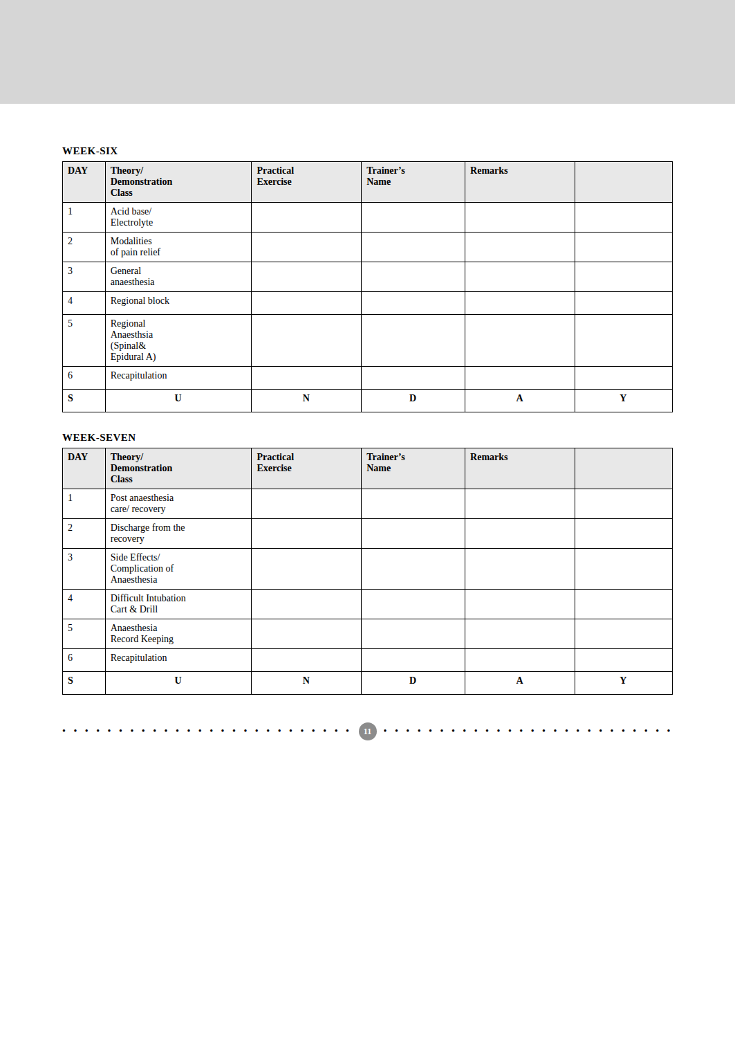WEEK-SIX
| DAY | Theory/ Demonstration Class | Practical Exercise | Trainer’s Name | Remarks | |
| --- | --- | --- | --- | --- | --- |
| 1 | Acid base/ Electrolyte | | | | |
| 2 | Modalities of pain relief | | | | |
| 3 | General anaesthesia | | | | |
| 4 | Regional block | | | | |
| 5 | Regional Anaesthsia (Spinal& Epidural A) | | | | |
| 6 | Recapitulation | | | | |
| S | U | N | D | A | Y |
WEEK-SEVEN
| DAY | Theory/ Demonstration Class | Practical Exercise | Trainer’s Name | Remarks | |
| --- | --- | --- | --- | --- | --- |
| 1 | Post anaesthesia care/ recovery | | | | |
| 2 | Discharge from the recovery | | | | |
| 3 | Side Effects/ Complication of Anaesthesia | | | | |
| 4 | Difficult Intubation Cart & Drill | | | | |
| 5 | Anaesthesia Record Keeping | | | | |
| 6 | Recapitulation | | | | |
| S | U | N | D | A | Y |
• • • • • • • • • • • • • • • • • • • • • • • • • • • • • • • • • • •
11
• • • • • • • • • • • • • • • • • • • • • • • • • • • • • • • • • • •